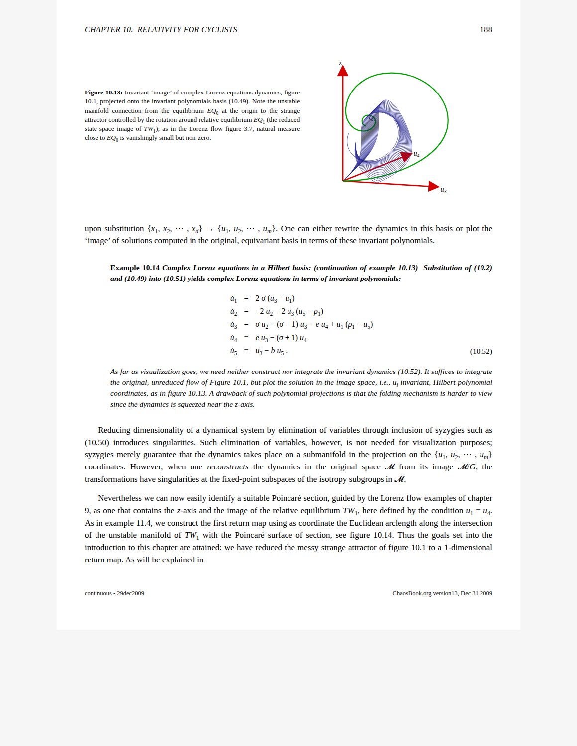CHAPTER 10. RELATIVITY FOR CYCLISTS 188
Figure 10.13: Invariant ‘image’ of complex Lorenz equations dynamics, figure 10.1, projected onto the invariant polynomials basis (10.49). Note the unstable manifold connection from the equilibrium EQ0 at the origin to the strange attractor controlled by the rotation around relative equilibrium EQ1 (the reduced state space image of TW1); as in the Lorenz flow figure 3.7, natural measure close to EQ0 is vanishingly small but non-zero.
z u4 u3 Q1
upon substitution {x1, x2, ⋯ , xd} → {u1, u2, ⋯ , um}. One can either rewrite the dynamics in this basis or plot the ‘image’ of solutions computed in the original, equivariant basis in terms of these invariant polynomials.
Example 10.14 Complex Lorenz equations in a Hilbert basis: (continuation of example 10.13) Substitution of (10.2) and (10.49) into (10.51) yields complex Lorenz equations in terms of invariant polynomials:
| u̇ 1 | = | 2 σ ( u 3 − u 1 ) |
| u̇ 2 | = | −2 u 2 − 2 u 3 ( u 5 − ρ 1 ) |
| u̇ 3 | = | σ u 2 − ( σ − 1) u 3 − e u 4 + u 1 ( ρ 1 − u 5 ) |
| u̇ 4 | = | e u 3 − ( σ + 1) u 4 |
| u̇ 5 | = | u 3 − b u 5 . |
(10.52)
As far as visualization goes, we need neither construct nor integrate the invariant dynamics (10.52). It suffices to integrate the original, unreduced flow of Figure 10.1, but plot the solution in the image space, i.e., ui invariant, Hilbert polynomial coordinates, as in figure 10.13. A drawback of such polynomial projections is that the folding mechanism is harder to view since the dynamics is squeezed near the z-axis.
Reducing dimensionality of a dynamical system by elimination of variables through inclusion of syzygies such as (10.50) introduces singularities. Such elimination of variables, however, is not needed for visualization purposes; syzygies merely guarantee that the dynamics takes place on a submanifold in the projection on the {u1, u2, ⋯ , um} coordinates. However, when one reconstructs the dynamics in the original space 𝓜 from its image 𝓜/G, the transformations have singularities at the fixed-point subspaces of the isotropy subgroups in 𝓜.
Nevertheless we can now easily identify a suitable Poincaré section, guided by the Lorenz flow examples of chapter 9, as one that contains the z-axis and the image of the relative equilibrium TW1, here defined by the condition u1 = u4. As in example 11.4, we construct the first return map using as coordinate the Euclidean arclength along the intersection of the unstable manifold of TW1 with the Poincaré surface of section, see figure 10.14. Thus the goals set into the introduction to this chapter are attained: we have reduced the messy strange attractor of figure 10.1 to a 1-dimensional return map. As will be explained in
continuous - 29dec2009 ChaosBook.org version13, Dec 31 2009